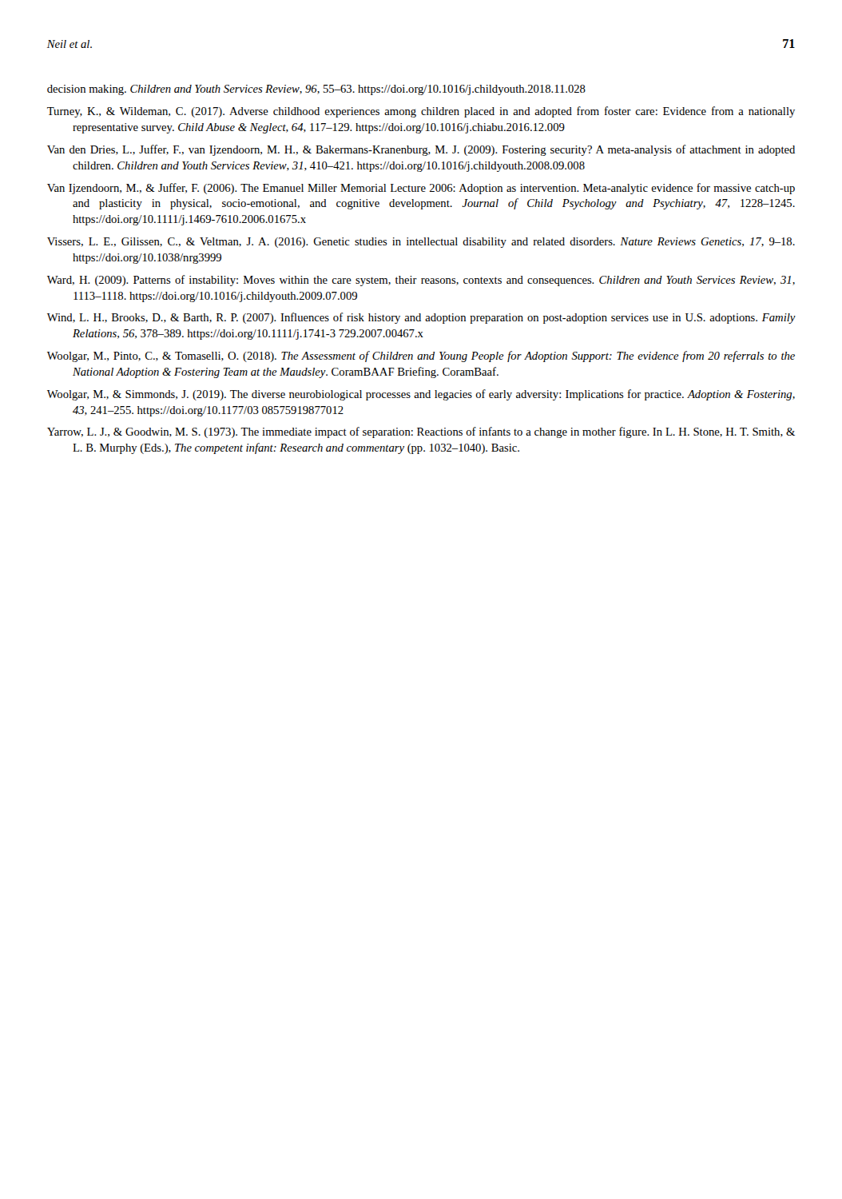Neil et al. 71
decision making. Children and Youth Services Review, 96, 55–63. https://doi.org/10.1016/j.childyouth.2018.11.028
Turney, K., & Wildeman, C. (2017). Adverse childhood experiences among children placed in and adopted from foster care: Evidence from a nationally representative survey. Child Abuse & Neglect, 64, 117–129. https://doi.org/10.1016/j.chiabu.2016.12.009
Van den Dries, L., Juffer, F., van Ijzendoorn, M. H., & Bakermans-Kranenburg, M. J. (2009). Fostering security? A meta-analysis of attachment in adopted children. Children and Youth Services Review, 31, 410–421. https://doi.org/10.1016/j.childyouth.2008.09.008
Van Ijzendoorn, M., & Juffer, F. (2006). The Emanuel Miller Memorial Lecture 2006: Adoption as intervention. Meta-analytic evidence for massive catch-up and plasticity in physical, socio-emotional, and cognitive development. Journal of Child Psychology and Psychiatry, 47, 1228–1245. https://doi.org/10.1111/j.1469-7610.2006.01675.x
Vissers, L. E., Gilissen, C., & Veltman, J. A. (2016). Genetic studies in intellectual disability and related disorders. Nature Reviews Genetics, 17, 9–18. https://doi.org/10.1038/nrg3999
Ward, H. (2009). Patterns of instability: Moves within the care system, their reasons, contexts and consequences. Children and Youth Services Review, 31, 1113–1118. https://doi.org/10.1016/j.childyouth.2009.07.009
Wind, L. H., Brooks, D., & Barth, R. P. (2007). Influences of risk history and adoption preparation on post-adoption services use in U.S. adoptions. Family Relations, 56, 378–389. https://doi.org/10.1111/j.1741-3 729.2007.00467.x
Woolgar, M., Pinto, C., & Tomaselli, O. (2018). The Assessment of Children and Young People for Adoption Support: The evidence from 20 referrals to the National Adoption & Fostering Team at the Maudsley. CoramBAAF Briefing. CoramBaaf.
Woolgar, M., & Simmonds, J. (2019). The diverse neurobiological processes and legacies of early adversity: Implications for practice. Adoption & Fostering, 43, 241–255. https://doi.org/10.1177/03 08575919877012
Yarrow, L. J., & Goodwin, M. S. (1973). The immediate impact of separation: Reactions of infants to a change in mother figure. In L. H. Stone, H. T. Smith, & L. B. Murphy (Eds.), The competent infant: Research and commentary (pp. 1032–1040). Basic.